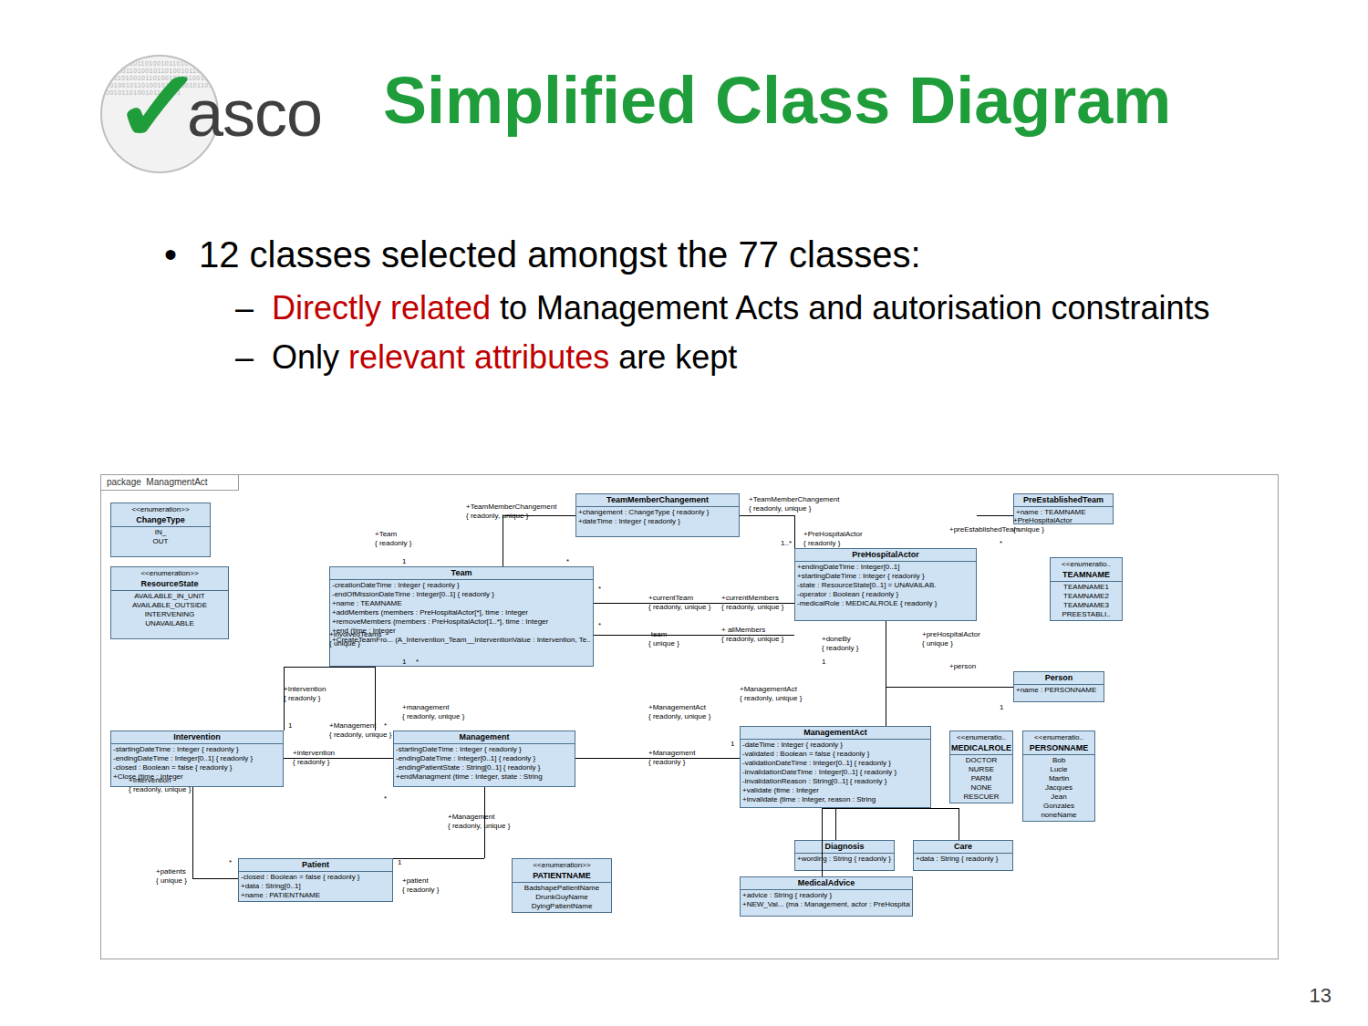1101001011010010110100101101001011010010110100101101001011010010110100101101001011010010110100101101001011010010110100101101001
✓
asco
Simplified Class Diagram
12 classes selected amongst the 77 classes:
Directly related to Management Acts and autorisation constraints
Only relevant attributes are kept
package ManagmentAct
<<enumeration>>
ChangeType
IN_
OUT
<<enumeration>>
ResourceState
AVAILABLE_IN_UNIT
AVAILABLE_OUTSIDE
INTERVENING
UNAVAILABLE
TeamMemberChangement
+changement : ChangeType { readonly }
+dateTime : Integer { readonly }
PreEstablishedTeam
+name : TEAMNAME
PreHospitalActor
+endingDateTime : Integer[0..1]
+startingDateTime : Integer { readonly }
-state : ResourceState[0..1] = UNAVAILAB.
-operator : Boolean { readonly }
-medicalRole : MEDICALROLE { readonly }
<<enumeratio..
TEAMNAME
TEAMNAME1
TEAMNAME2
TEAMNAME3
PREESTABLI..
Team
-creationDateTime : Integer { readonly }
-endOfMissionDateTime : Integer[0..1] { readonly }
+name : TEAMNAME
+addMembers (members : PreHospitalActor[*], time : Integer
+removeMembers (members : PreHospitalActor[1..*], time : Integer
+end (time : Integer
+CreateTeamFro... (A_Intervention_Team__InterventionValue : Intervention, Te..
Person
+name : PERSONNAME
Intervention
-startingDateTime : Integer { readonly }
-endingDateTime : Integer[0..1] { readonly }
-closed : Boolean = false { readonly }
+Close (time : Integer
Management
-startingDateTime : Integer { readonly }
-endingDateTime : Integer[0..1] { readonly }
-endingPatientState : String[0..1] { readonly }
+endManagment (time : Integer, state : String
ManagementAct
-dateTime : Integer { readonly }
-validated : Boolean = false { readonly }
-validationDateTime : Integer[0..1] { readonly }
-invalidationDateTime : Integer[0..1] { readonly }
-invalidationReason : String[0..1] { readonly }
+validate (time : Integer
+invalidate (time : Integer, reason : String
<<enumeratio..
MEDICALROLE
DOCTOR
NURSE
PARM
NONE
RESCUER
<<enumeratio..
PERSONNAME
Bob
Lucie
Martin
Jacques
Jean
Gonzales
noneName
Diagnosis
+wording : String { readonly }
Care
+data : String { readonly }
MedicalAdvice
+advice : String { readonly }
+NEW_Val... (ma : Management, actor : PreHospitalAc..
Patient
-closed : Boolean = false { readonly }
+data : String[0..1]
+name : PATIENTNAME
<<enumeration>>
PATIENTNAME
BadshapePatientName
DrunkGuyName
DyingPatientName
+TeamMemberChangement
{ readonly, unique }
+TeamMemberChangement
{ readonly, unique }
+Team
{ readonly }
+PreHospitalActor
{ readonly }
+preEstablishedTeam
+PreHospitalActor
{ unique }
+currentTeam
{ readonly, unique }
+currentMembers
{ readonly, unique }
-team
{ unique }
+ allMembers
{ readonly, unique }
+doneBy
{ readonly }
+preHospitalActor
{ unique }
+person
+involvedTeams
{ unique }
+Intervention
{ readonly }
+management
{ readonly, unique }
+ManagementAct
{ readonly, unique }
+ManagementAct
{ readonly, unique }
+Management
{ readonly, unique }
+intervention
{ readonly }
+Intervention
{ readonly, unique }
+Management
{ readonly }
+Management
{ readonly, unique }
+patients
{ unique }
+patient
{ readonly }
1
*
1..*
*
*
*
1
*
1
1
1
*
1
*
*
1
13